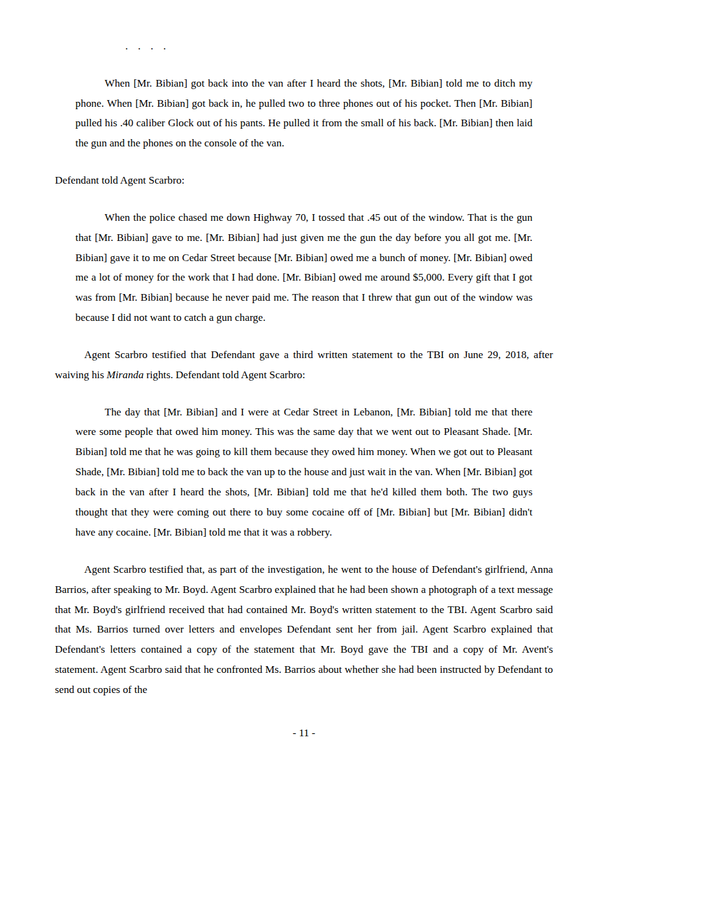. . . .
When [Mr. Bibian] got back into the van after I heard the shots, [Mr. Bibian] told me to ditch my phone. When [Mr. Bibian] got back in, he pulled two to three phones out of his pocket. Then [Mr. Bibian] pulled his .40 caliber Glock out of his pants. He pulled it from the small of his back. [Mr. Bibian] then laid the gun and the phones on the console of the van.
Defendant told Agent Scarbro:
When the police chased me down Highway 70, I tossed that .45 out of the window. That is the gun that [Mr. Bibian] gave to me. [Mr. Bibian] had just given me the gun the day before you all got me. [Mr. Bibian] gave it to me on Cedar Street because [Mr. Bibian] owed me a bunch of money. [Mr. Bibian] owed me a lot of money for the work that I had done. [Mr. Bibian] owed me around $5,000. Every gift that I got was from [Mr. Bibian] because he never paid me. The reason that I threw that gun out of the window was because I did not want to catch a gun charge.
Agent Scarbro testified that Defendant gave a third written statement to the TBI on June 29, 2018, after waiving his Miranda rights. Defendant told Agent Scarbro:
The day that [Mr. Bibian] and I were at Cedar Street in Lebanon, [Mr. Bibian] told me that there were some people that owed him money. This was the same day that we went out to Pleasant Shade. [Mr. Bibian] told me that he was going to kill them because they owed him money. When we got out to Pleasant Shade, [Mr. Bibian] told me to back the van up to the house and just wait in the van. When [Mr. Bibian] got back in the van after I heard the shots, [Mr. Bibian] told me that he'd killed them both. The two guys thought that they were coming out there to buy some cocaine off of [Mr. Bibian] but [Mr. Bibian] didn't have any cocaine. [Mr. Bibian] told me that it was a robbery.
Agent Scarbro testified that, as part of the investigation, he went to the house of Defendant's girlfriend, Anna Barrios, after speaking to Mr. Boyd. Agent Scarbro explained that he had been shown a photograph of a text message that Mr. Boyd's girlfriend received that had contained Mr. Boyd's written statement to the TBI. Agent Scarbro said that Ms. Barrios turned over letters and envelopes Defendant sent her from jail. Agent Scarbro explained that Defendant's letters contained a copy of the statement that Mr. Boyd gave the TBI and a copy of Mr. Avent's statement. Agent Scarbro said that he confronted Ms. Barrios about whether she had been instructed by Defendant to send out copies of the
- 11 -